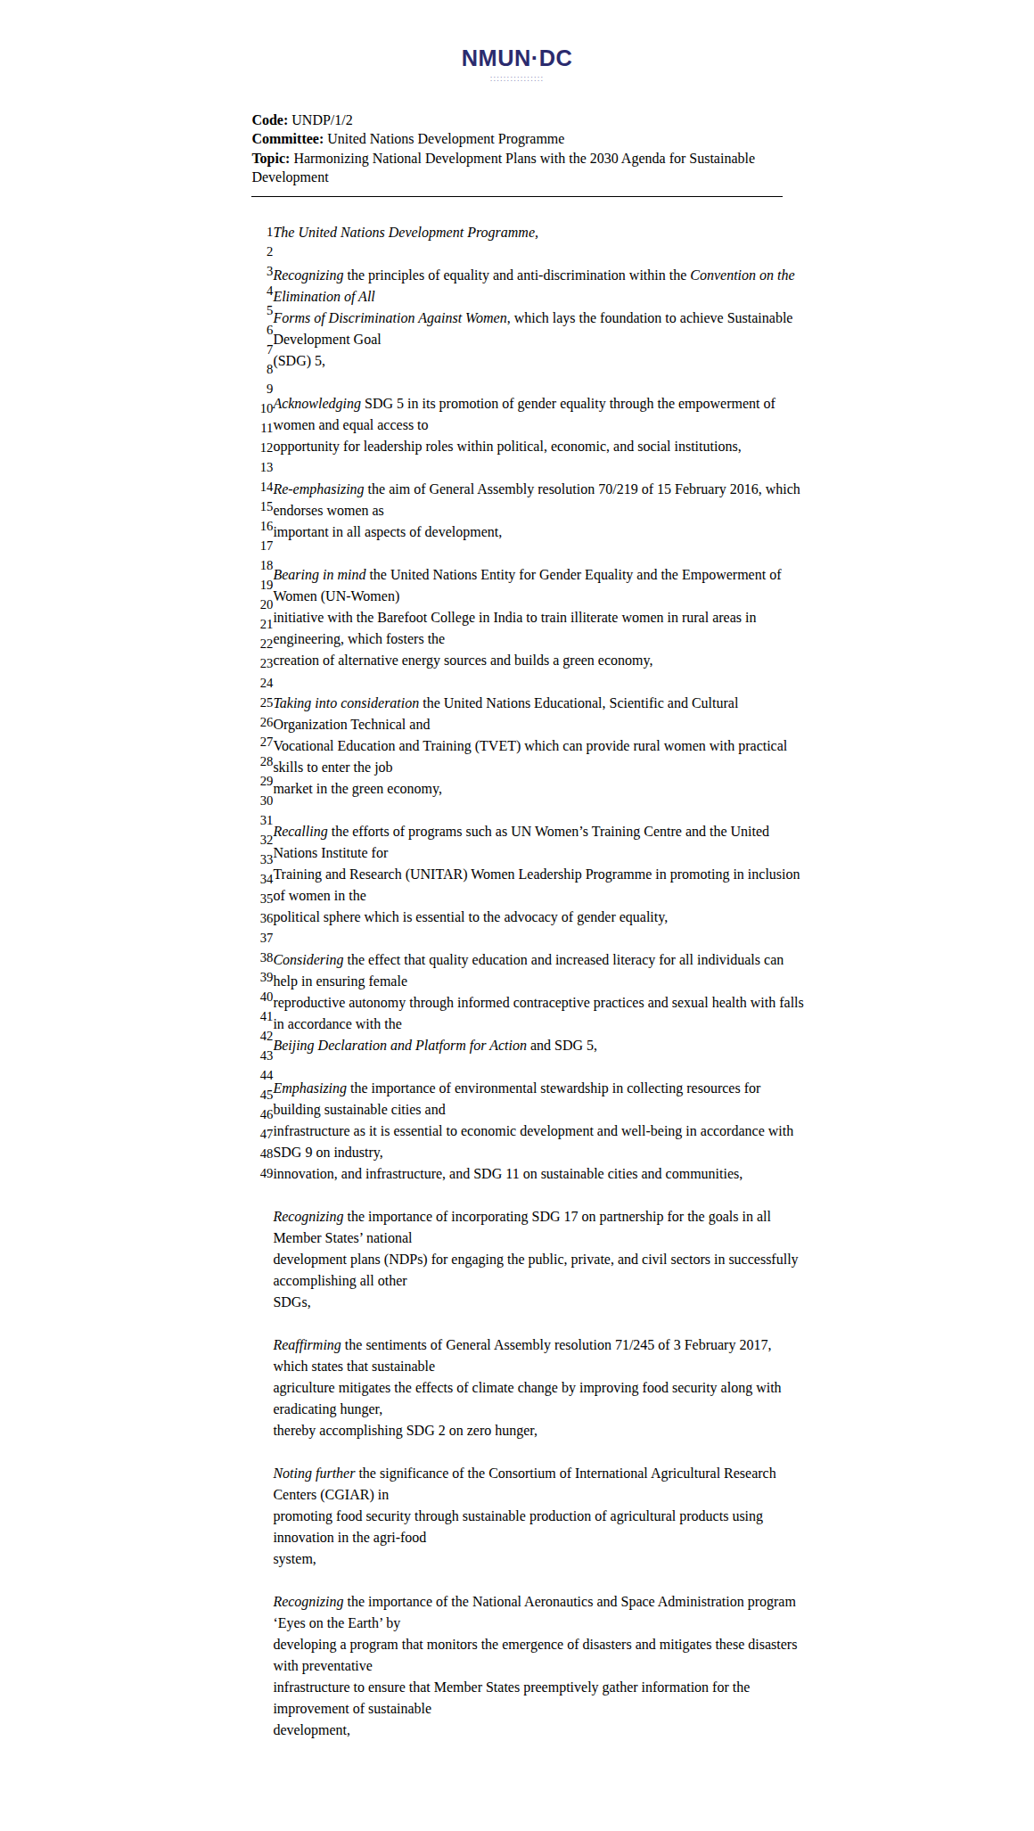NMUN·DC
::::::::::::::::
Code: UNDP/1/2
Committee: United Nations Development Programme
Topic: Harmonizing National Development Plans with the 2030 Agenda for Sustainable Development
| 1 2 3 4 5 6 7 8 9 10 11 12 13 14 15 16 17 18 19 20 21 22 23 24 25 26 27 28 29 30 31 32 33 34 35 36 37 38 39 40 41 42 43 44 45 46 47 48 49 | The United Nations Development Programme, Recognizing the principles of equality and anti-discrimination within the Convention on the Elimination of All Forms of Discrimination Against Women , which lays the foundation to achieve Sustainable Development Goal (SDG) 5, Acknowledging SDG 5 in its promotion of gender equality through the empowerment of women and equal access to opportunity for leadership roles within political, economic, and social institutions, Re-emphasizing the aim of General Assembly resolution 70/219 of 15 February 2016, which endorses women as important in all aspects of development, Bearing in mind the United Nations Entity for Gender Equality and the Empowerment of Women (UN-Women) initiative with the Barefoot College in India to train illiterate women in rural areas in engineering, which fosters the creation of alternative energy sources and builds a green economy, Taking into consideration the United Nations Educational, Scientific and Cultural Organization Technical and Vocational Education and Training (TVET) which can provide rural women with practical skills to enter the job market in the green economy, Recalling the efforts of programs such as UN Women’s Training Centre and the United Nations Institute for Training and Research (UNITAR) Women Leadership Programme in promoting in inclusion of women in the political sphere which is essential to the advocacy of gender equality, Considering the effect that quality education and increased literacy for all individuals can help in ensuring female reproductive autonomy through informed contraceptive practices and sexual health with falls in accordance with the Beijing Declaration and Platform for Action and SDG 5, Emphasizing the importance of environmental stewardship in collecting resources for building sustainable cities and infrastructure as it is essential to economic development and well-being in accordance with SDG 9 on industry, innovation, and infrastructure, and SDG 11 on sustainable cities and communities, Recognizing the importance of incorporating SDG 17 on partnership for the goals in all Member States’ national development plans (NDPs) for engaging the public, private, and civil sectors in successfully accomplishing all other SDGs, Reaffirming the sentiments of General Assembly resolution 71/245 of 3 February 2017, which states that sustainable agriculture mitigates the effects of climate change by improving food security along with eradicating hunger, thereby accomplishing SDG 2 on zero hunger, Noting further the significance of the Consortium of International Agricultural Research Centers (CGIAR) in promoting food security through sustainable production of agricultural products using innovation in the agri-food system, Recognizing the importance of the National Aeronautics and Space Administration program ‘Eyes on the Earth’ by developing a program that monitors the emergence of disasters and mitigates these disasters with preventative infrastructure to ensure that Member States preemptively gather information for the improvement of sustainable development, |